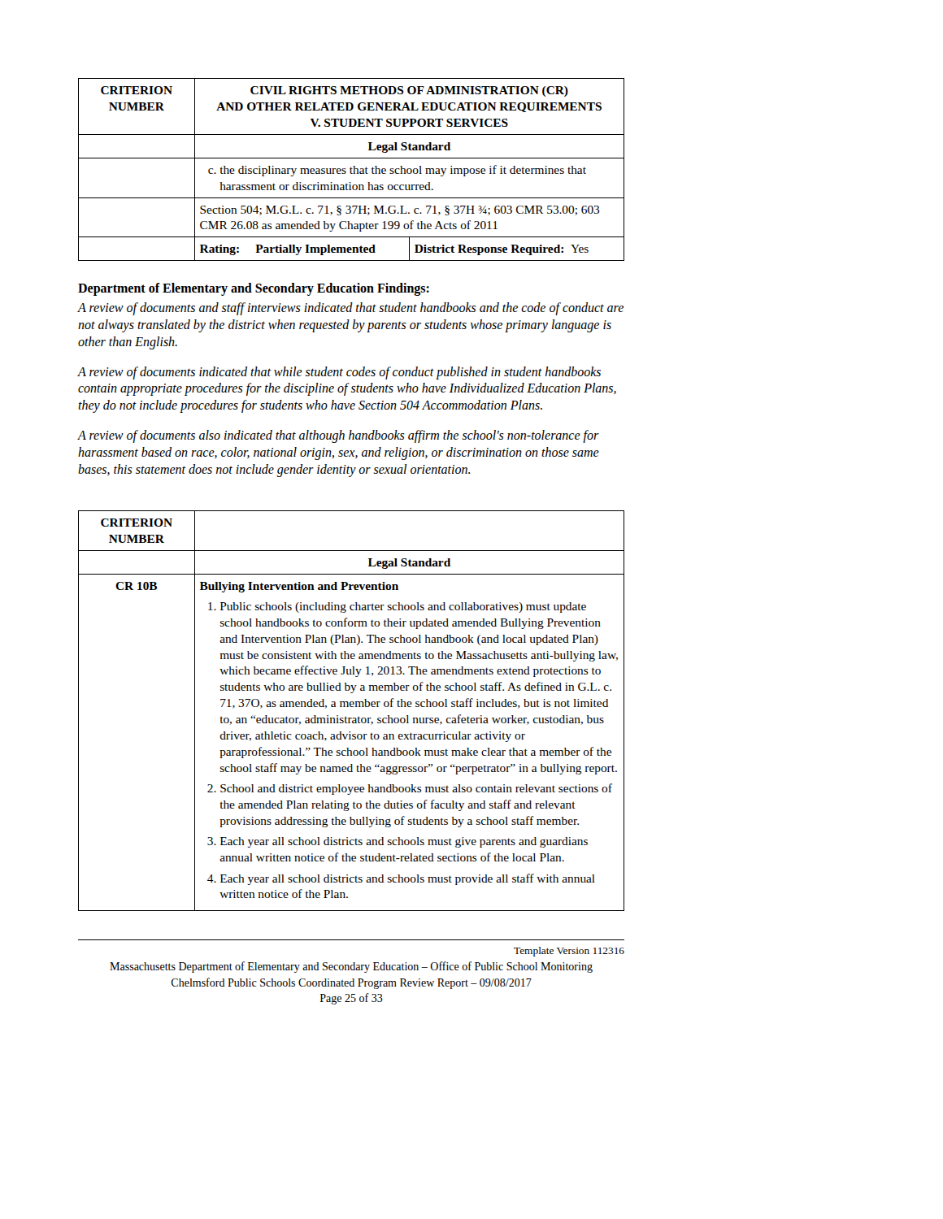| CRITERION NUMBER | CIVIL RIGHTS METHODS OF ADMINISTRATION (CR) AND OTHER RELATED GENERAL EDUCATION REQUIREMENTS V. STUDENT SUPPORT SERVICES |
| | Legal Standard |
| | the disciplinary measures that the school may impose if it determines that harassment or discrimination has occurred. |
| | Section 504; M.G.L. c. 71, § 37H; M.G.L. c. 71, § 37H ¾; 603 CMR 53.00; 603 CMR 26.08 as amended by Chapter 199 of the Acts of 2011 |
| | / Rating: Partially Implemented / District Response Required: Yes / |
Department of Elementary and Secondary Education Findings:
A review of documents and staff interviews indicated that student handbooks and the code of conduct are not always translated by the district when requested by parents or students whose primary language is other than English.
A review of documents indicated that while student codes of conduct published in student handbooks contain appropriate procedures for the discipline of students who have Individualized Education Plans, they do not include procedures for students who have Section 504 Accommodation Plans.
A review of documents also indicated that although handbooks affirm the school's non-tolerance for harassment based on race, color, national origin, sex, and religion, or discrimination on those same bases, this statement does not include gender identity or sexual orientation.
| CRITERION NUMBER | |
| | Legal Standard |
| CR 10B | Bullying Intervention and Prevention Public schools (including charter schools and collaboratives) must update school handbooks to conform to their updated amended Bullying Prevention and Intervention Plan (Plan). The school handbook (and local updated Plan) must be consistent with the amendments to the Massachusetts anti-bullying law, which became effective July 1, 2013. The amendments extend protections to students who are bullied by a member of the school staff. As defined in G.L. c. 71, 37O, as amended, a member of the school staff includes, but is not limited to, an “educator, administrator, school nurse, cafeteria worker, custodian, bus driver, athletic coach, advisor to an extracurricular activity or paraprofessional.” The school handbook must make clear that a member of the school staff may be named the “aggressor” or “perpetrator” in a bullying report. School and district employee handbooks must also contain relevant sections of the amended Plan relating to the duties of faculty and staff and relevant provisions addressing the bullying of students by a school staff member. Each year all school districts and schools must give parents and guardians annual written notice of the student-related sections of the local Plan. Each year all school districts and schools must provide all staff with annual written notice of the Plan. |
Template Version 112316
Massachusetts Department of Elementary and Secondary Education – Office of Public School Monitoring
Chelmsford Public Schools Coordinated Program Review Report – 09/08/2017
Page 25 of 33